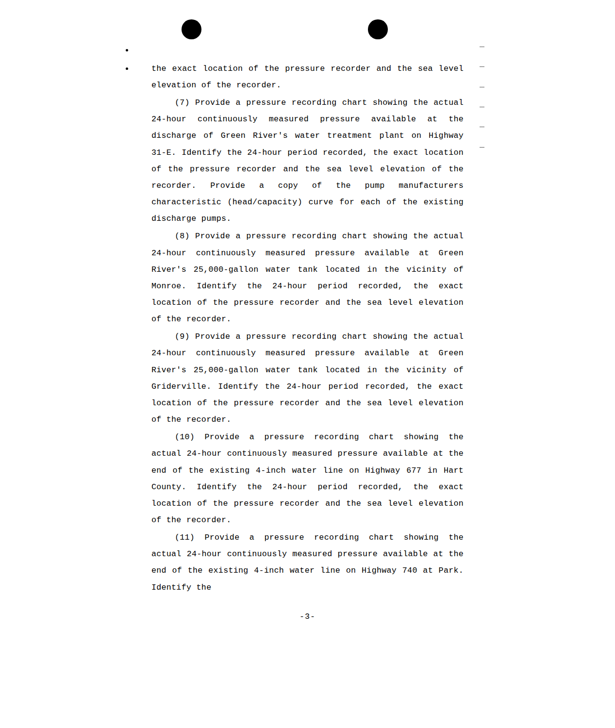the exact location of the pressure recorder and the sea level elevation of the recorder.
(7) Provide a pressure recording chart showing the actual 24-hour continuously measured pressure available at the discharge of Green River's water treatment plant on Highway 31-E. Identify the 24-hour period recorded, the exact location of the pressure recorder and the sea level elevation of the recorder. Provide a copy of the pump manufacturers characteristic (head/capacity) curve for each of the existing discharge pumps.
(8) Provide a pressure recording chart showing the actual 24-hour continuously measured pressure available at Green River's 25,000-gallon water tank located in the vicinity of Monroe. Identify the 24-hour period recorded, the exact location of the pressure recorder and the sea level elevation of the recorder.
(9) Provide a pressure recording chart showing the actual 24-hour continuously measured pressure available at Green River's 25,000-gallon water tank located in the vicinity of Griderville. Identify the 24-hour period recorded, the exact location of the pressure recorder and the sea level elevation of the recorder.
(10) Provide a pressure recording chart showing the actual 24-hour continuously measured pressure available at the end of the existing 4-inch water line on Highway 677 in Hart County. Identify the 24-hour period recorded, the exact location of the pressure recorder and the sea level elevation of the recorder.
(11) Provide a pressure recording chart showing the actual 24-hour continuously measured pressure available at the end of the existing 4-inch water line on Highway 740 at Park. Identify the
-3-